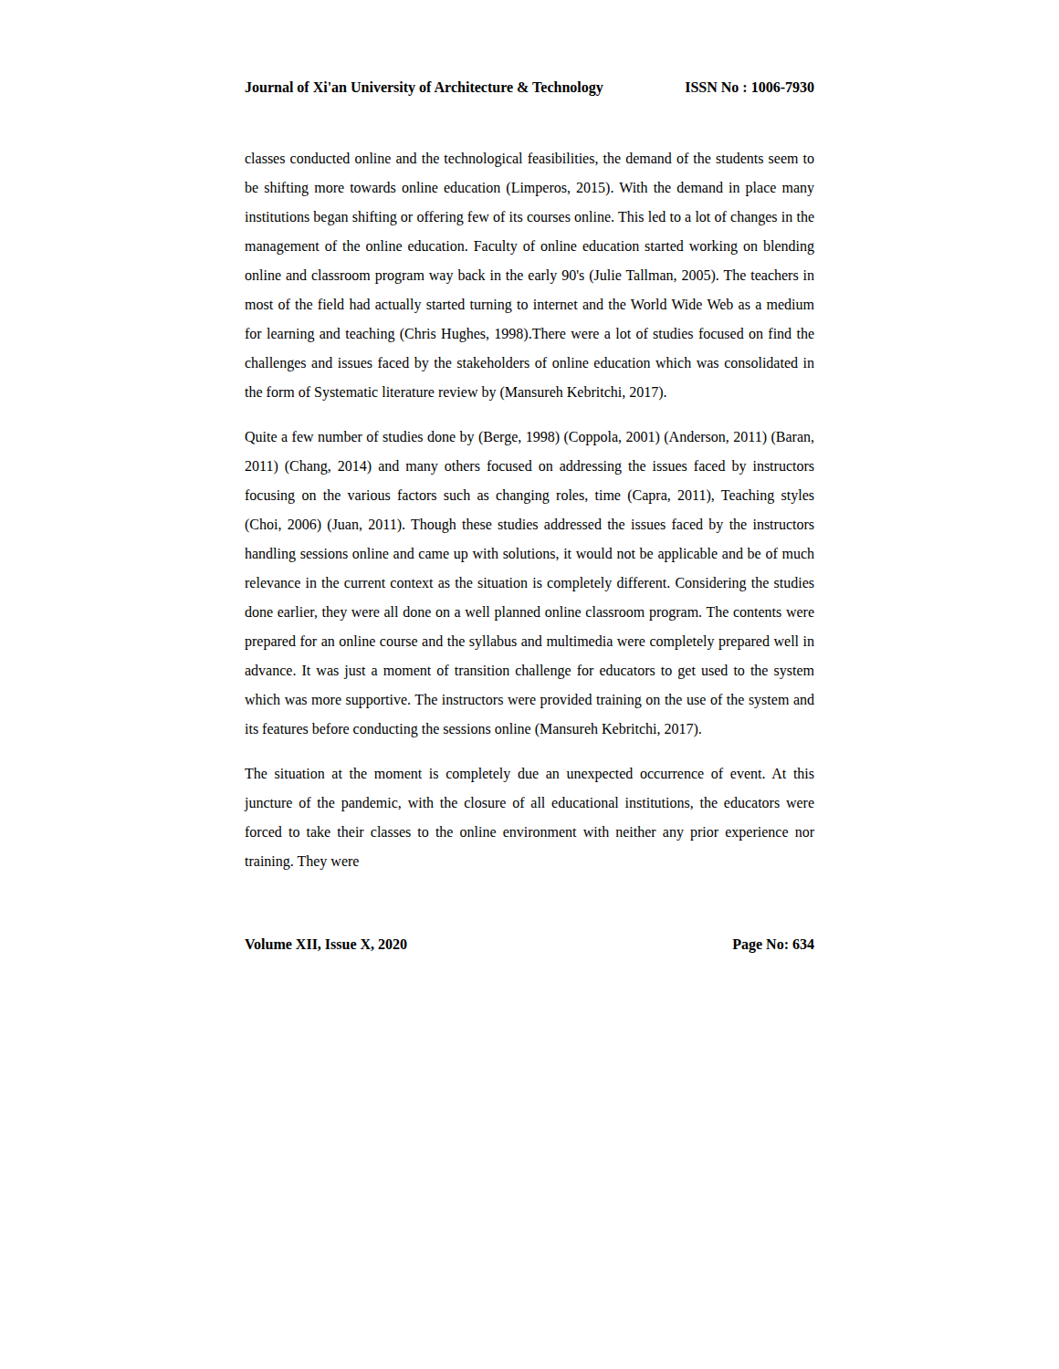Journal of Xi'an University of Architecture & Technology ISSN No : 1006-7930
classes conducted online and the technological feasibilities, the demand of the students seem to be shifting more towards online education (Limperos, 2015). With the demand in place many institutions began shifting or offering few of its courses online. This led to a lot of changes in the management of the online education. Faculty of online education started working on blending online and classroom program way back in the early 90's (Julie Tallman, 2005). The teachers in most of the field had actually started turning to internet and the World Wide Web as a medium for learning and teaching (Chris Hughes, 1998).There were a lot of studies focused on find the challenges and issues faced by the stakeholders of online education which was consolidated in the form of Systematic literature review by (Mansureh Kebritchi, 2017).
Quite a few number of studies done by (Berge, 1998) (Coppola, 2001) (Anderson, 2011) (Baran, 2011) (Chang, 2014) and many others focused on addressing the issues faced by instructors focusing on the various factors such as changing roles, time (Capra, 2011), Teaching styles (Choi, 2006) (Juan, 2011). Though these studies addressed the issues faced by the instructors handling sessions online and came up with solutions, it would not be applicable and be of much relevance in the current context as the situation is completely different. Considering the studies done earlier, they were all done on a well planned online classroom program. The contents were prepared for an online course and the syllabus and multimedia were completely prepared well in advance. It was just a moment of transition challenge for educators to get used to the system which was more supportive. The instructors were provided training on the use of the system and its features before conducting the sessions online (Mansureh Kebritchi, 2017).
The situation at the moment is completely due an unexpected occurrence of event. At this juncture of the pandemic, with the closure of all educational institutions, the educators were forced to take their classes to the online environment with neither any prior experience nor training. They were
Volume XII, Issue X, 2020 Page No: 634